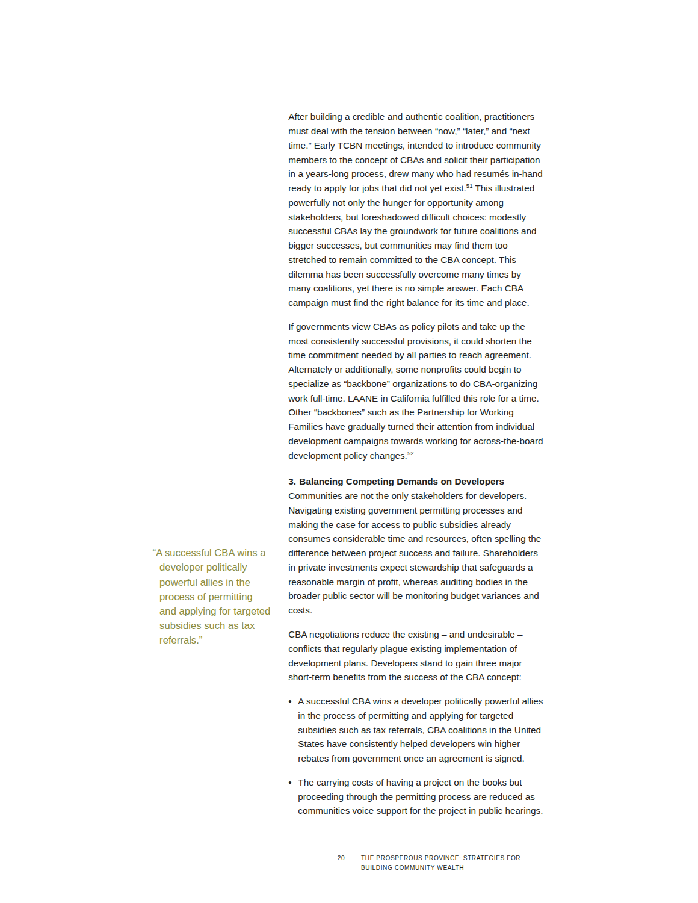“A successful CBA wins a developer politically powerful allies in the process of permitting and applying for targeted subsidies such as tax referrals.”
After building a credible and authentic coalition, practitioners must deal with the tension between “now,” “later,” and “next time.” Early TCBN meetings, intended to introduce community members to the concept of CBAs and solicit their participation in a years-long process, drew many who had resumés in-hand ready to apply for jobs that did not yet exist.51 This illustrated powerfully not only the hunger for opportunity among stakeholders, but foreshadowed difficult choices: modestly successful CBAs lay the groundwork for future coalitions and bigger successes, but communities may find them too stretched to remain committed to the CBA concept. This dilemma has been successfully overcome many times by many coalitions, yet there is no simple answer. Each CBA campaign must find the right balance for its time and place.
If governments view CBAs as policy pilots and take up the most consistently successful provisions, it could shorten the time commitment needed by all parties to reach agreement. Alternately or additionally, some nonprofits could begin to specialize as “backbone” organizations to do CBA-organizing work full-time. LAANE in California fulfilled this role for a time. Other “backbones” such as the Partnership for Working Families have gradually turned their attention from individual development campaigns towards working for across-the-board development policy changes.52
3. Balancing Competing Demands on Developers
Communities are not the only stakeholders for developers. Navigating existing government permitting processes and making the case for access to public subsidies already consumes considerable time and resources, often spelling the difference between project success and failure. Shareholders in private investments expect stewardship that safeguards a reasonable margin of profit, whereas auditing bodies in the broader public sector will be monitoring budget variances and costs.
CBA negotiations reduce the existing – and undesirable – conflicts that regularly plague existing implementation of development plans. Developers stand to gain three major short-term benefits from the success of the CBA concept:
A successful CBA wins a developer politically powerful allies in the process of permitting and applying for targeted subsidies such as tax referrals, CBA coalitions in the United States have consistently helped developers win higher rebates from government once an agreement is signed.
The carrying costs of having a project on the books but proceeding through the permitting process are reduced as communities voice support for the project in public hearings.
20 THE PROSPEROUS PROVINCE: STRATEGIES FOR BUILDING COMMUNITY WEALTH